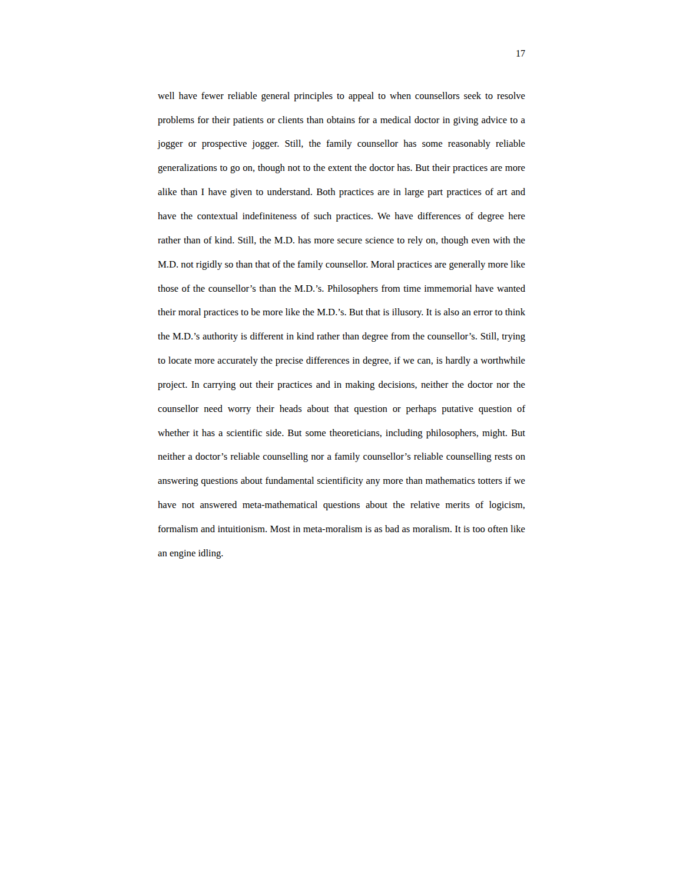17
well have fewer reliable general principles to appeal to when counsellors seek to resolve problems for their patients or clients than obtains for a medical doctor in giving advice to a jogger or prospective jogger. Still, the family counsellor has some reasonably reliable generalizations to go on, though not to the extent the doctor has. But their practices are more alike than I have given to understand. Both practices are in large part practices of art and have the contextual indefiniteness of such practices. We have differences of degree here rather than of kind. Still, the M.D. has more secure science to rely on, though even with the M.D. not rigidly so than that of the family counsellor. Moral practices are generally more like those of the counsellor’s than the M.D.’s. Philosophers from time immemorial have wanted their moral practices to be more like the M.D.’s. But that is illusory. It is also an error to think the M.D.’s authority is different in kind rather than degree from the counsellor’s. Still, trying to locate more accurately the precise differences in degree, if we can, is hardly a worthwhile project. In carrying out their practices and in making decisions, neither the doctor nor the counsellor need worry their heads about that question or perhaps putative question of whether it has a scientific side. But some theoreticians, including philosophers, might. But neither a doctor’s reliable counselling nor a family counsellor’s reliable counselling rests on answering questions about fundamental scientificity any more than mathematics totters if we have not answered meta-mathematical questions about the relative merits of logicism, formalism and intuitionism. Most in meta-moralism is as bad as moralism. It is too often like an engine idling.